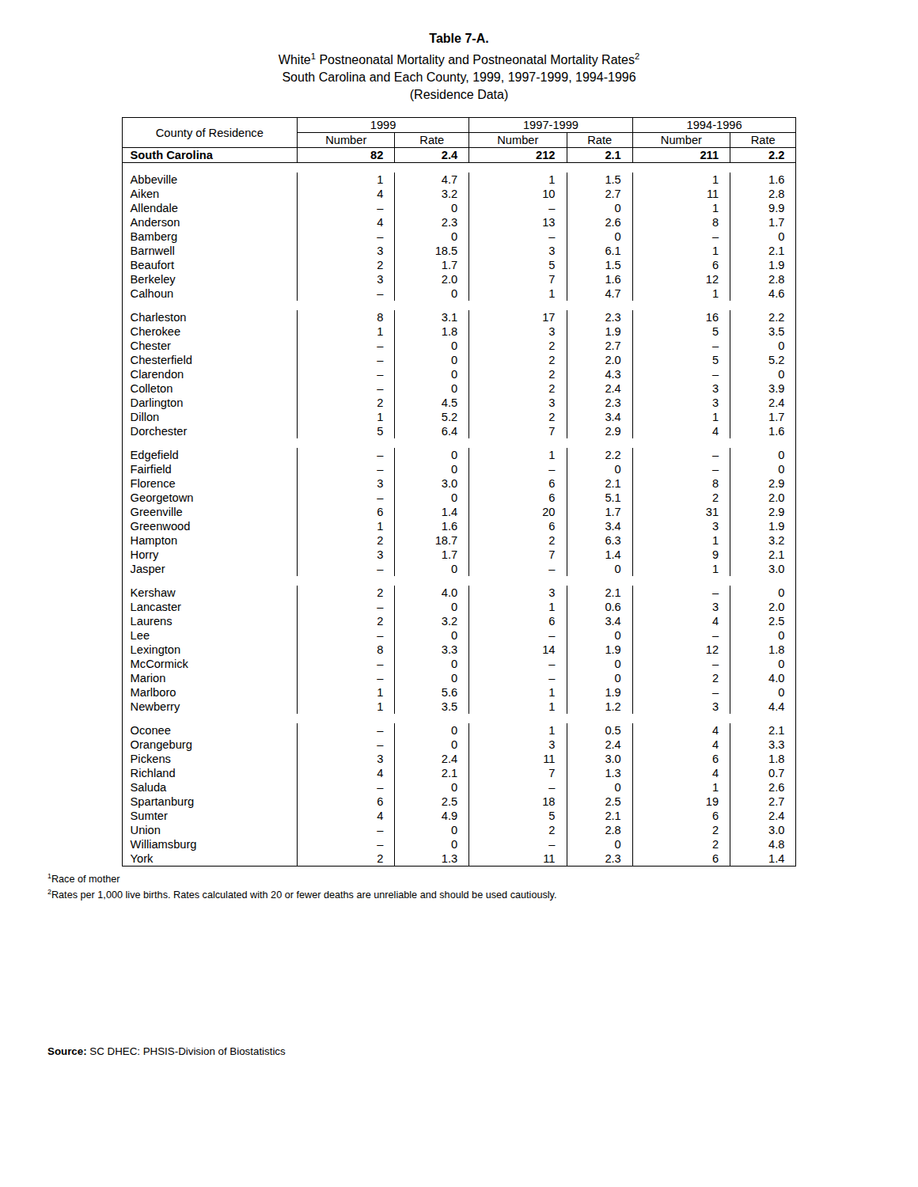Table 7-A.
White1 Postneonatal Mortality and Postneonatal Mortality Rates2
South Carolina and Each County, 1999, 1997-1999, 1994-1996
(Residence Data)
| County of Residence | 1999 | 1997-1999 | 1994-1996 |
| --- | --- | --- | --- |
| Number | Rate | Number | Rate | Number | Rate |
| South Carolina | 82 | 2.4 | 212 | 2.1 | 211 | 2.2 |
| Abbeville | 1 | 4.7 | 1 | 1.5 | 1 | 1.6 |
| Aiken | 4 | 3.2 | 10 | 2.7 | 11 | 2.8 |
| Allendale | – | 0 | – | 0 | 1 | 9.9 |
| Anderson | 4 | 2.3 | 13 | 2.6 | 8 | 1.7 |
| Bamberg | – | 0 | – | 0 | – | 0 |
| Barnwell | 3 | 18.5 | 3 | 6.1 | 1 | 2.1 |
| Beaufort | 2 | 1.7 | 5 | 1.5 | 6 | 1.9 |
| Berkeley | 3 | 2.0 | 7 | 1.6 | 12 | 2.8 |
| Calhoun | – | 0 | 1 | 4.7 | 1 | 4.6 |
| Charleston | 8 | 3.1 | 17 | 2.3 | 16 | 2.2 |
| Cherokee | 1 | 1.8 | 3 | 1.9 | 5 | 3.5 |
| Chester | – | 0 | 2 | 2.7 | – | 0 |
| Chesterfield | – | 0 | 2 | 2.0 | 5 | 5.2 |
| Clarendon | – | 0 | 2 | 4.3 | – | 0 |
| Colleton | – | 0 | 2 | 2.4 | 3 | 3.9 |
| Darlington | 2 | 4.5 | 3 | 2.3 | 3 | 2.4 |
| Dillon | 1 | 5.2 | 2 | 3.4 | 1 | 1.7 |
| Dorchester | 5 | 6.4 | 7 | 2.9 | 4 | 1.6 |
| Edgefield | – | 0 | 1 | 2.2 | – | 0 |
| Fairfield | – | 0 | – | 0 | – | 0 |
| Florence | 3 | 3.0 | 6 | 2.1 | 8 | 2.9 |
| Georgetown | – | 0 | 6 | 5.1 | 2 | 2.0 |
| Greenville | 6 | 1.4 | 20 | 1.7 | 31 | 2.9 |
| Greenwood | 1 | 1.6 | 6 | 3.4 | 3 | 1.9 |
| Hampton | 2 | 18.7 | 2 | 6.3 | 1 | 3.2 |
| Horry | 3 | 1.7 | 7 | 1.4 | 9 | 2.1 |
| Jasper | – | 0 | – | 0 | 1 | 3.0 |
| Kershaw | 2 | 4.0 | 3 | 2.1 | – | 0 |
| Lancaster | – | 0 | 1 | 0.6 | 3 | 2.0 |
| Laurens | 2 | 3.2 | 6 | 3.4 | 4 | 2.5 |
| Lee | – | 0 | – | 0 | – | 0 |
| Lexington | 8 | 3.3 | 14 | 1.9 | 12 | 1.8 |
| McCormick | – | 0 | – | 0 | – | 0 |
| Marion | – | 0 | – | 0 | 2 | 4.0 |
| Marlboro | 1 | 5.6 | 1 | 1.9 | – | 0 |
| Newberry | 1 | 3.5 | 1 | 1.2 | 3 | 4.4 |
| Oconee | – | 0 | 1 | 0.5 | 4 | 2.1 |
| Orangeburg | – | 0 | 3 | 2.4 | 4 | 3.3 |
| Pickens | 3 | 2.4 | 11 | 3.0 | 6 | 1.8 |
| Richland | 4 | 2.1 | 7 | 1.3 | 4 | 0.7 |
| Saluda | – | 0 | – | 0 | 1 | 2.6 |
| Spartanburg | 6 | 2.5 | 18 | 2.5 | 19 | 2.7 |
| Sumter | 4 | 4.9 | 5 | 2.1 | 6 | 2.4 |
| Union | – | 0 | 2 | 2.8 | 2 | 3.0 |
| Williamsburg | – | 0 | – | 0 | 2 | 4.8 |
| York | 2 | 1.3 | 11 | 2.3 | 6 | 1.4 |
1Race of mother
2Rates per 1,000 live births. Rates calculated with 20 or fewer deaths are unreliable and should be used cautiously.
Source: SC DHEC: PHSIS-Division of Biostatistics